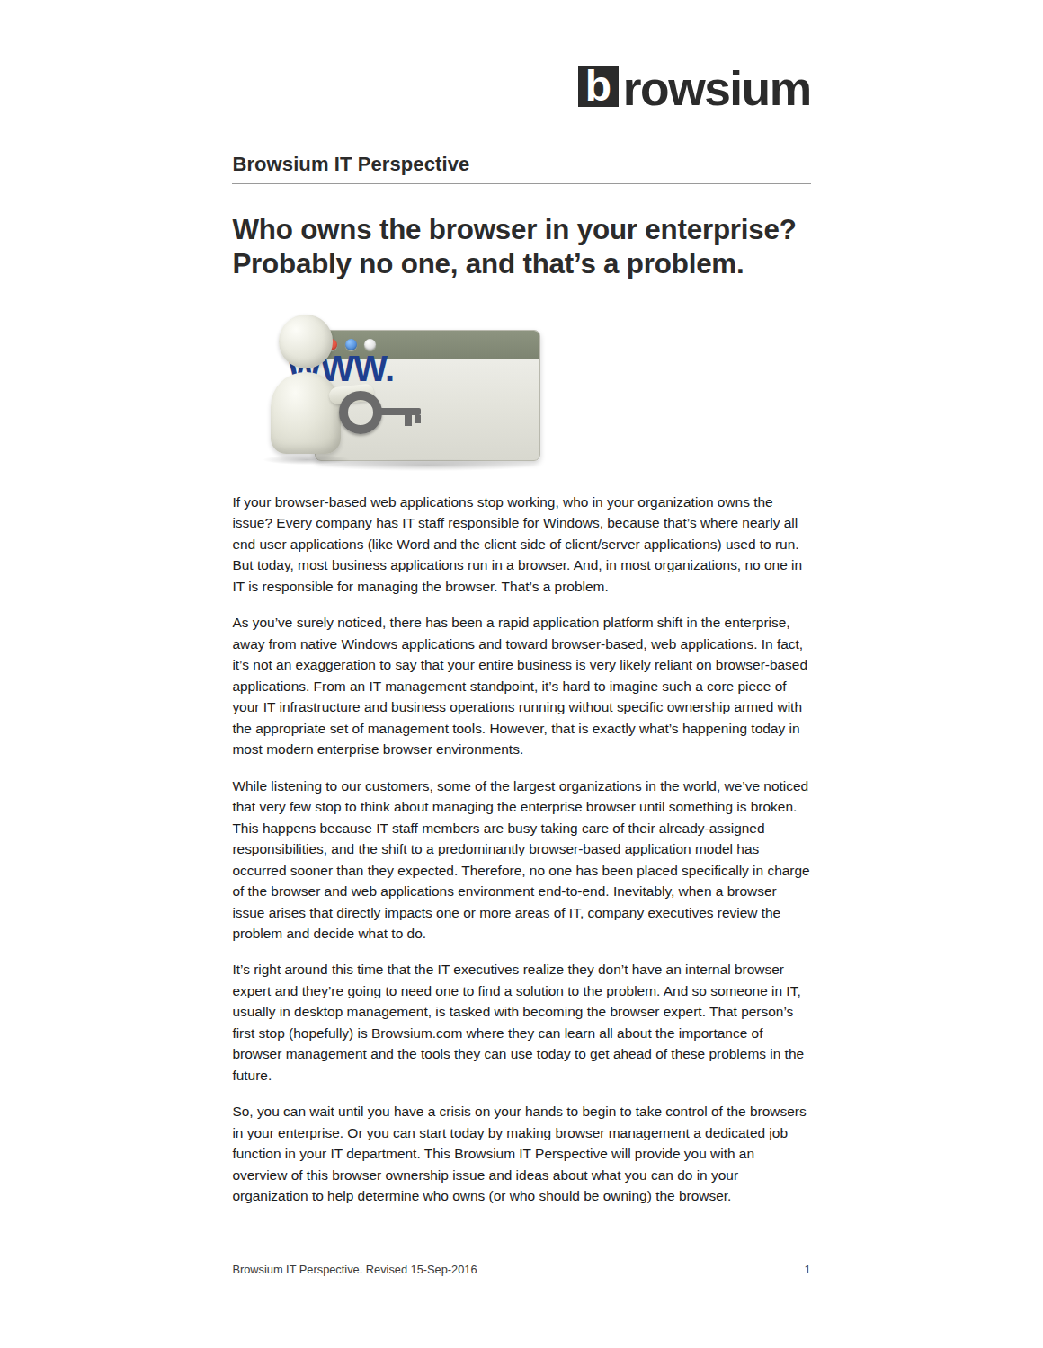browsium
Browsium IT Perspective
Who owns the browser in your enterprise?
Probably no one, and that’s a problem.
WWW.
If your browser-based web applications stop working, who in your organization owns the issue? Every company has IT staff responsible for Windows, because that’s where nearly all end user applications (like Word and the client side of client/server applications) used to run. But today, most business applications run in a browser. And, in most organizations, no one in IT is responsible for managing the browser. That’s a problem.
As you’ve surely noticed, there has been a rapid application platform shift in the enterprise, away from native Windows applications and toward browser-based, web applications. In fact, it’s not an exaggeration to say that your entire business is very likely reliant on browser-based applications. From an IT management standpoint, it’s hard to imagine such a core piece of your IT infrastructure and business operations running without specific ownership armed with the appropriate set of management tools. However, that is exactly what’s happening today in most modern enterprise browser environments.
While listening to our customers, some of the largest organizations in the world, we’ve noticed that very few stop to think about managing the enterprise browser until something is broken. This happens because IT staff members are busy taking care of their already-assigned responsibilities, and the shift to a predominantly browser-based application model has occurred sooner than they expected. Therefore, no one has been placed specifically in charge of the browser and web applications environment end-to-end. Inevitably, when a browser issue arises that directly impacts one or more areas of IT, company executives review the problem and decide what to do.
It’s right around this time that the IT executives realize they don’t have an internal browser expert and they’re going to need one to find a solution to the problem. And so someone in IT, usually in desktop management, is tasked with becoming the browser expert. That person’s first stop (hopefully) is Browsium.com where they can learn all about the importance of browser management and the tools they can use today to get ahead of these problems in the future.
So, you can wait until you have a crisis on your hands to begin to take control of the browsers in your enterprise. Or you can start today by making browser management a dedicated job function in your IT department. This Browsium IT Perspective will provide you with an overview of this browser ownership issue and ideas about what you can do in your organization to help determine who owns (or who should be owning) the browser.
Browsium IT Perspective. Revised 15-Sep-2016 1